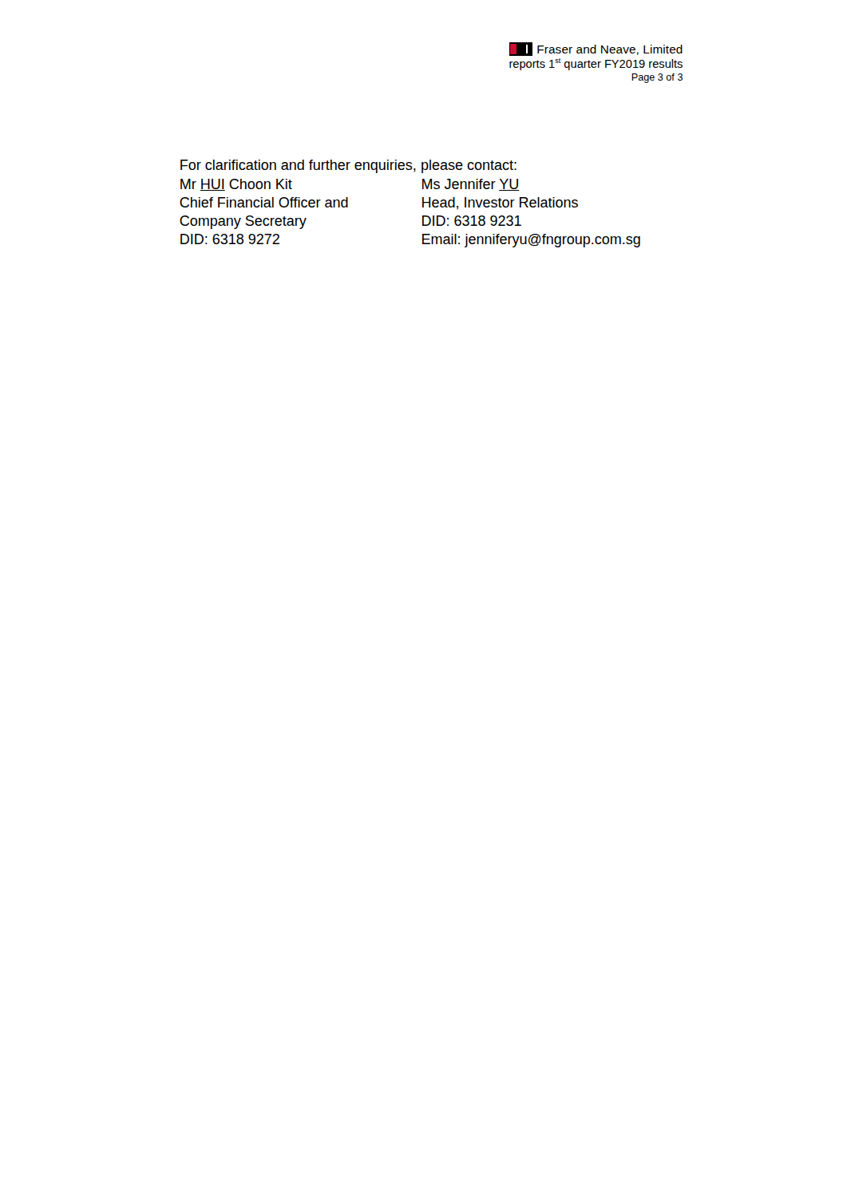Fraser and Neave, Limited
reports 1st quarter FY2019 results
Page 3 of 3
For clarification and further enquiries, please contact:
| Mr HUI Choon Kit | Ms Jennifer YU |
| Chief Financial Officer and | Head, Investor Relations |
| Company Secretary | DID: 6318 9231 |
| DID: 6318 9272 | Email: jenniferyu@fngroup.com.sg |